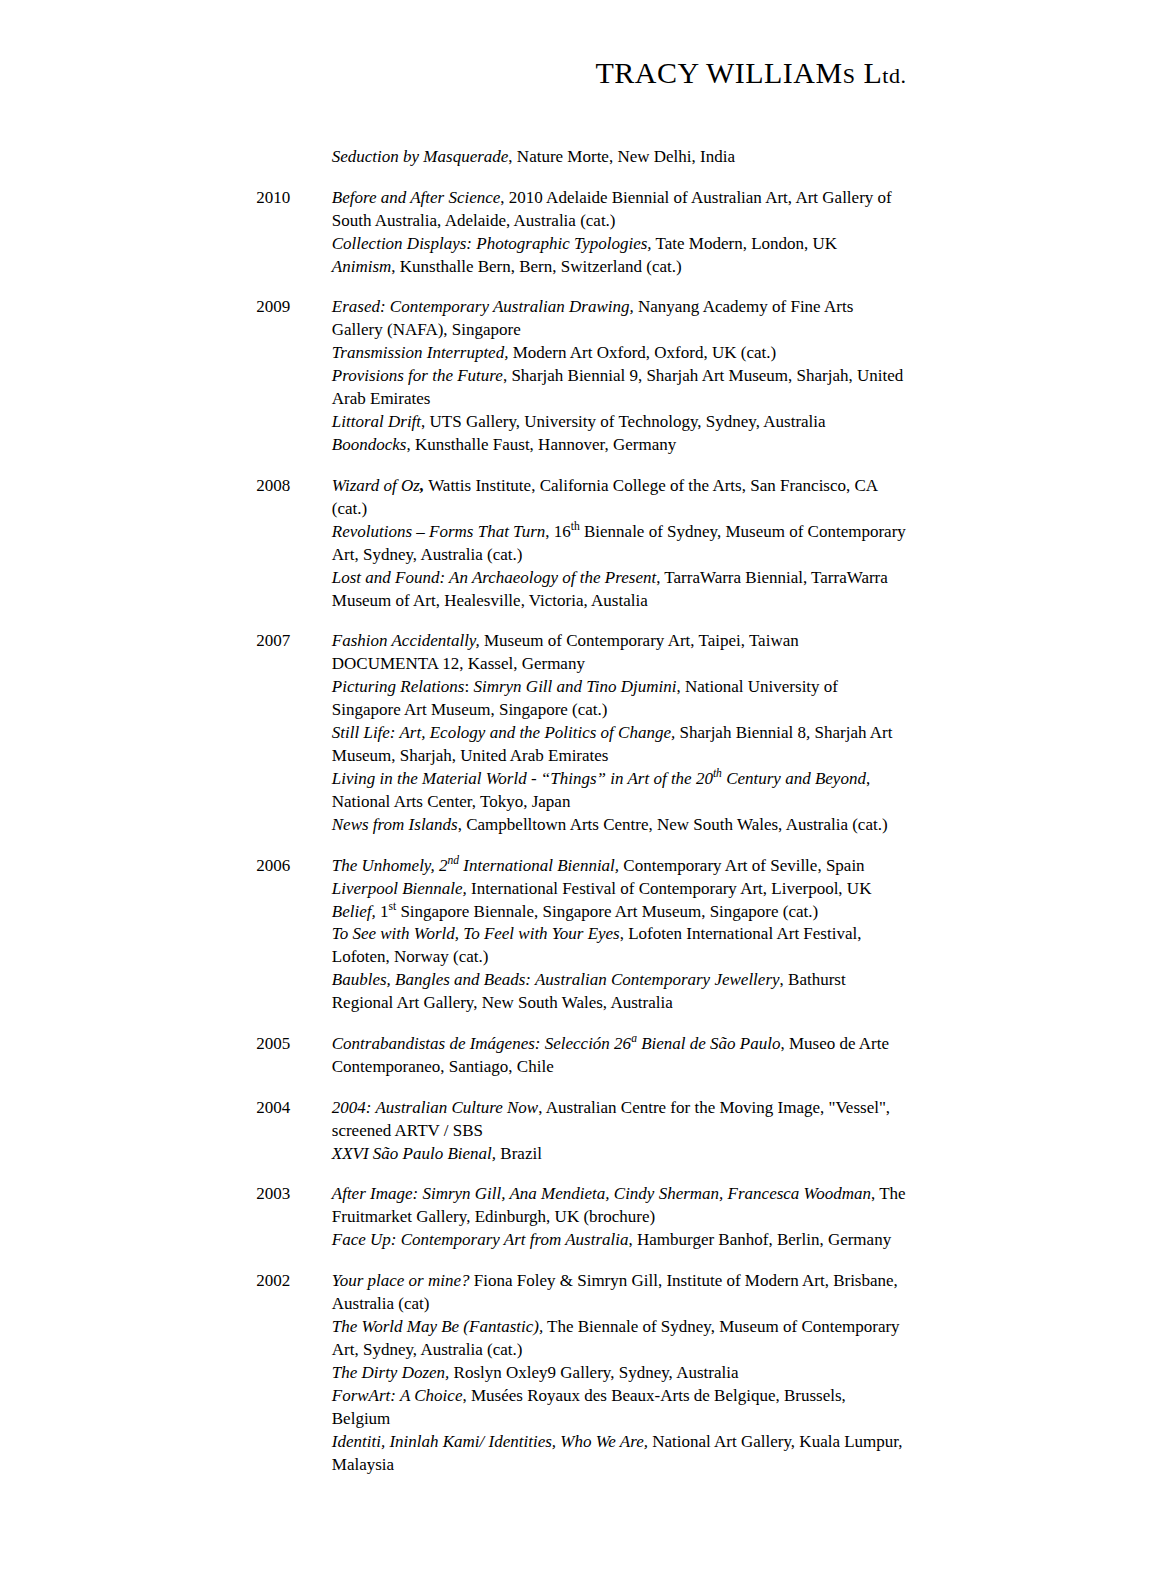TRACY WILLIAMS Ltd.
Seduction by Masquerade, Nature Morte, New Delhi, India
2010
Before and After Science, 2010 Adelaide Biennial of Australian Art, Art Gallery of South Australia, Adelaide, Australia (cat.)
Collection Displays: Photographic Typologies, Tate Modern, London, UK
Animism, Kunsthalle Bern, Bern, Switzerland (cat.)
2009
Erased: Contemporary Australian Drawing, Nanyang Academy of Fine Arts Gallery (NAFA), Singapore
Transmission Interrupted, Modern Art Oxford, Oxford, UK (cat.)
Provisions for the Future, Sharjah Biennial 9, Sharjah Art Museum, Sharjah, United Arab Emirates
Littoral Drift, UTS Gallery, University of Technology, Sydney, Australia
Boondocks, Kunsthalle Faust, Hannover, Germany
2008
Wizard of Oz, Wattis Institute, California College of the Arts, San Francisco, CA (cat.)
Revolutions – Forms That Turn, 16th Biennale of Sydney, Museum of Contemporary Art, Sydney, Australia (cat.)
Lost and Found: An Archaeology of the Present, TarraWarra Biennial, TarraWarra Museum of Art, Healesville, Victoria, Austalia
2007
Fashion Accidentally, Museum of Contemporary Art, Taipei, Taiwan
DOCUMENTA 12, Kassel, Germany
Picturing Relations: Simryn Gill and Tino Djumini, National University of Singapore Art Museum, Singapore (cat.)
Still Life: Art, Ecology and the Politics of Change, Sharjah Biennial 8, Sharjah Art Museum, Sharjah, United Arab Emirates
Living in the Material World - “Things” in Art of the 20th Century and Beyond, National Arts Center, Tokyo, Japan
News from Islands, Campbelltown Arts Centre, New South Wales, Australia (cat.)
2006
The Unhomely, 2nd International Biennial, Contemporary Art of Seville, Spain
Liverpool Biennale, International Festival of Contemporary Art, Liverpool, UK
Belief, 1st Singapore Biennale, Singapore Art Museum, Singapore (cat.)
To See with World, To Feel with Your Eyes, Lofoten International Art Festival, Lofoten, Norway (cat.)
Baubles, Bangles and Beads: Australian Contemporary Jewellery, Bathurst Regional Art Gallery, New South Wales, Australia
2005
Contrabandistas de Imágenes: Selección 26a Bienal de São Paulo, Museo de Arte Contemporaneo, Santiago, Chile
2004
2004: Australian Culture Now, Australian Centre for the Moving Image, "Vessel", screened ARTV / SBS
XXVI São Paulo Bienal, Brazil
2003
After Image: Simryn Gill, Ana Mendieta, Cindy Sherman, Francesca Woodman, The Fruitmarket Gallery, Edinburgh, UK (brochure)
Face Up: Contemporary Art from Australia, Hamburger Banhof, Berlin, Germany
2002
Your place or mine? Fiona Foley & Simryn Gill, Institute of Modern Art, Brisbane, Australia (cat)
The World May Be (Fantastic), The Biennale of Sydney, Museum of Contemporary Art, Sydney, Australia (cat.)
The Dirty Dozen, Roslyn Oxley9 Gallery, Sydney, Australia
ForwArt: A Choice, Musées Royaux des Beaux-Arts de Belgique, Brussels, Belgium
Identiti, Ininlah Kami/ Identities, Who We Are, National Art Gallery, Kuala Lumpur, Malaysia